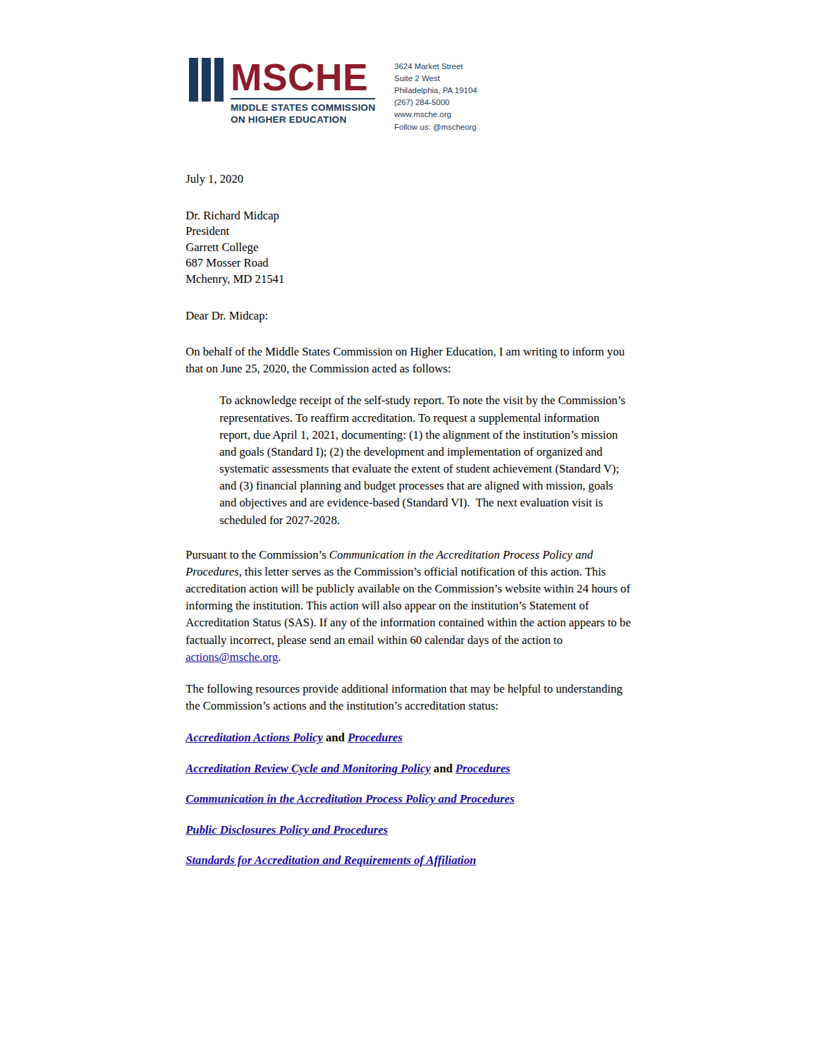MSCHE
MIDDLE STATES COMMISSION
ON HIGHER EDUCATION
3624 Market Street
Suite 2 West
Philadelphia, PA 19104
(267) 284-5000
www.msche.org
Follow us: @mscheorg
July 1, 2020
Dr. Richard Midcap
President
Garrett College
687 Mosser Road
Mchenry, MD 21541
Dear Dr. Midcap:
On behalf of the Middle States Commission on Higher Education, I am writing to inform you that on June 25, 2020, the Commission acted as follows:
To acknowledge receipt of the self-study report. To note the visit by the Commission’s representatives. To reaffirm accreditation. To request a supplemental information report, due April 1, 2021, documenting: (1) the alignment of the institution’s mission and goals (Standard I); (2) the development and implementation of organized and systematic assessments that evaluate the extent of student achievement (Standard V); and (3) financial planning and budget processes that are aligned with mission, goals and objectives and are evidence-based (Standard VI). The next evaluation visit is scheduled for 2027-2028.
Pursuant to the Commission’s Communication in the Accreditation Process Policy and Procedures, this letter serves as the Commission’s official notification of this action. This accreditation action will be publicly available on the Commission’s website within 24 hours of informing the institution. This action will also appear on the institution’s Statement of Accreditation Status (SAS). If any of the information contained within the action appears to be factually incorrect, please send an email within 60 calendar days of the action to actions@msche.org.
The following resources provide additional information that may be helpful to understanding the Commission’s actions and the institution’s accreditation status:
Accreditation Actions Policy and Procedures
Accreditation Review Cycle and Monitoring Policy and Procedures
Communication in the Accreditation Process Policy and Procedures
Public Disclosures Policy and Procedures
Standards for Accreditation and Requirements of Affiliation